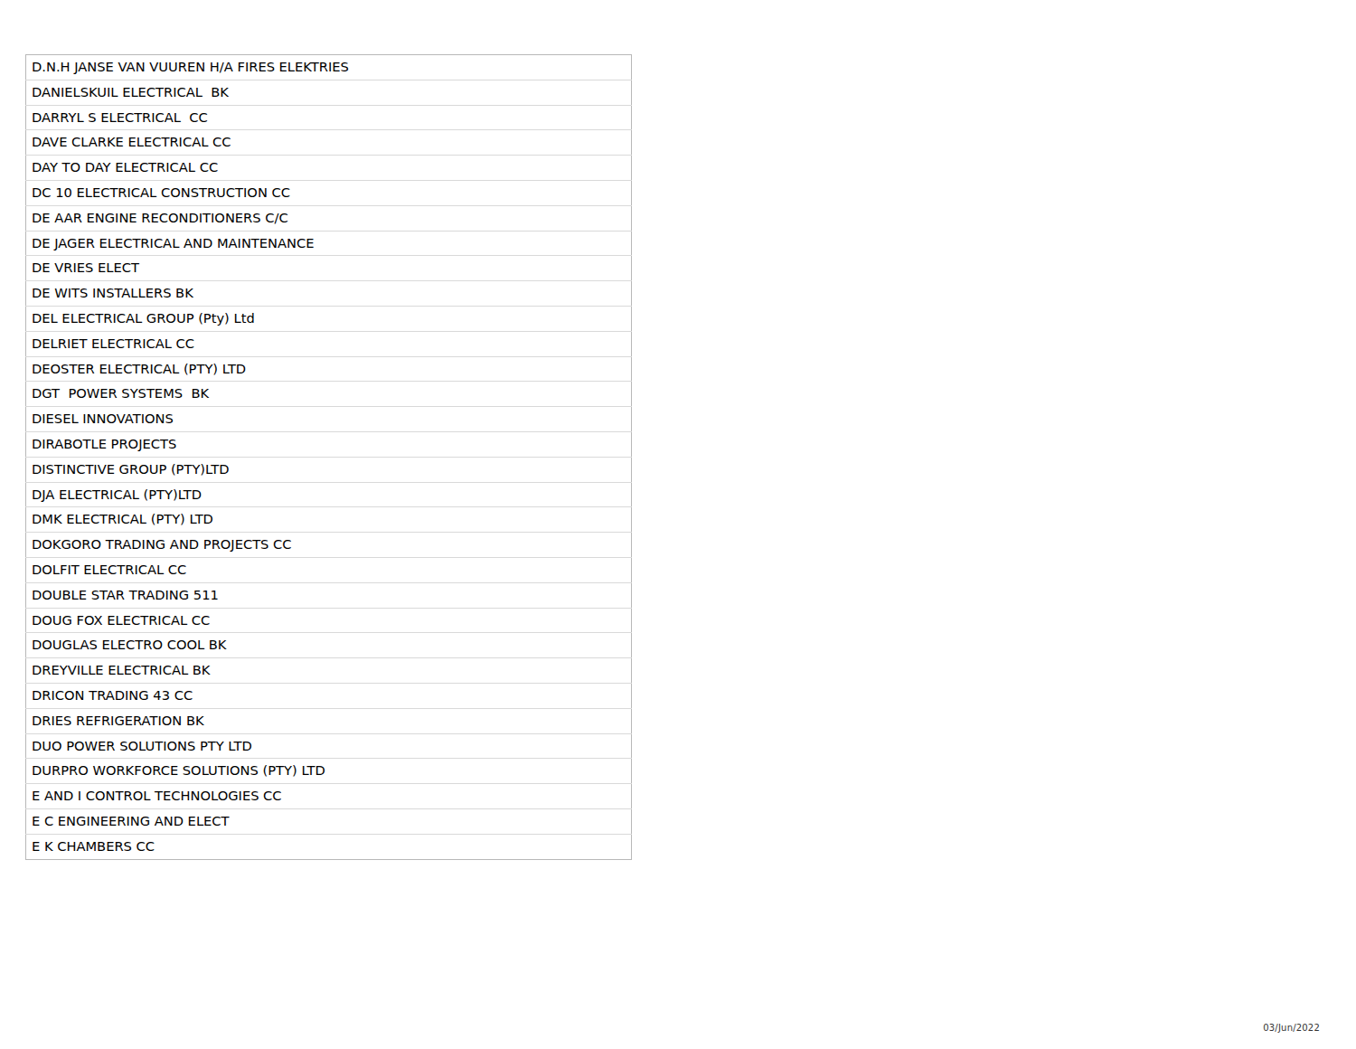| D.N.H JANSE VAN VUUREN H/A FIRES ELEKTRIES |
| DANIELSKUIL ELECTRICAL BK |
| DARRYL S ELECTRICAL CC |
| DAVE CLARKE ELECTRICAL CC |
| DAY TO DAY ELECTRICAL CC |
| DC 10 ELECTRICAL CONSTRUCTION CC |
| DE AAR ENGINE RECONDITIONERS C/C |
| DE JAGER ELECTRICAL AND MAINTENANCE |
| DE VRIES ELECT |
| DE WITS INSTALLERS BK |
| DEL ELECTRICAL GROUP (Pty) Ltd |
| DELRIET ELECTRICAL CC |
| DEOSTER ELECTRICAL (PTY) LTD |
| DGT POWER SYSTEMS BK |
| DIESEL INNOVATIONS |
| DIRABOTLE PROJECTS |
| DISTINCTIVE GROUP (PTY)LTD |
| DJA ELECTRICAL (PTY)LTD |
| DMK ELECTRICAL (PTY) LTD |
| DOKGORO TRADING AND PROJECTS CC |
| DOLFIT ELECTRICAL CC |
| DOUBLE STAR TRADING 511 |
| DOUG FOX ELECTRICAL CC |
| DOUGLAS ELECTRO COOL BK |
| DREYVILLE ELECTRICAL BK |
| DRICON TRADING 43 CC |
| DRIES REFRIGERATION BK |
| DUO POWER SOLUTIONS PTY LTD |
| DURPRO WORKFORCE SOLUTIONS (PTY) LTD |
| E AND I CONTROL TECHNOLOGIES CC |
| E C ENGINEERING AND ELECT |
| E K CHAMBERS CC |
03/Jun/2022